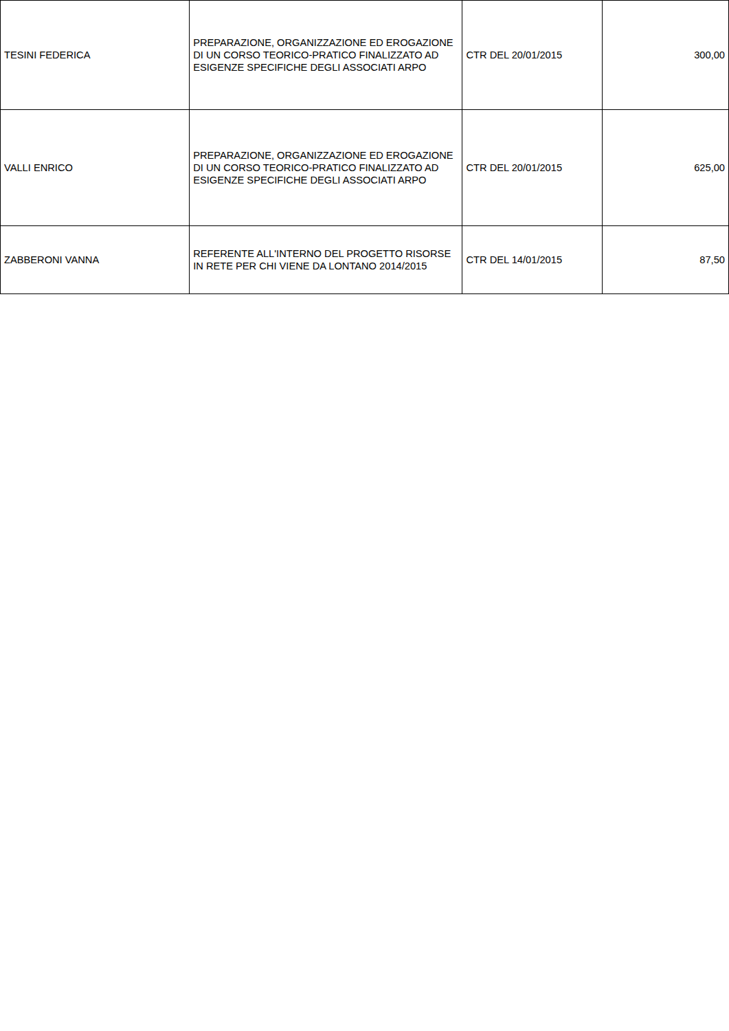| TESINI FEDERICA | PREPARAZIONE, ORGANIZZAZIONE ED EROGAZIONE DI UN CORSO TEORICO-PRATICO FINALIZZATO AD ESIGENZE SPECIFICHE DEGLI ASSOCIATI ARPO | CTR DEL 20/01/2015 | 300,00 |
| VALLI ENRICO | PREPARAZIONE, ORGANIZZAZIONE ED EROGAZIONE DI UN CORSO TEORICO-PRATICO FINALIZZATO AD ESIGENZE SPECIFICHE DEGLI ASSOCIATI ARPO | CTR DEL 20/01/2015 | 625,00 |
| ZABBERONI VANNA | REFERENTE ALL'INTERNO DEL PROGETTO RISORSE IN RETE PER CHI VIENE DA LONTANO 2014/2015 | CTR DEL 14/01/2015 | 87,50 |